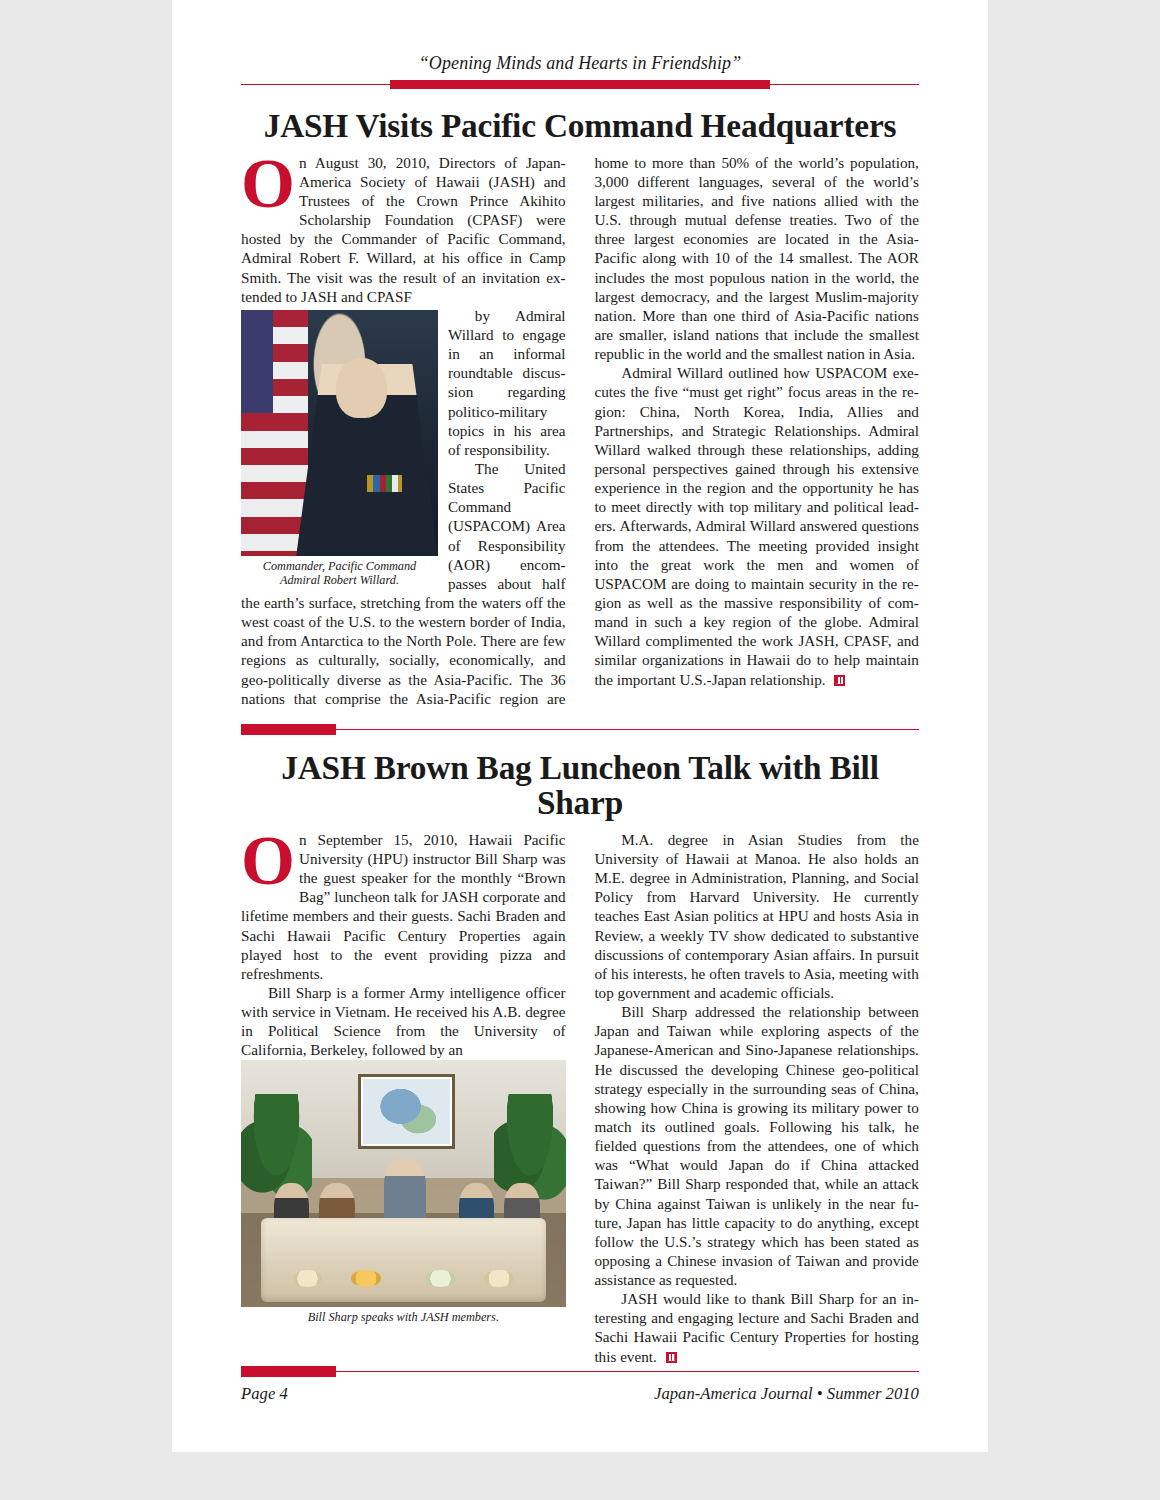“Opening Minds and Hearts in Friendship”
JASH Visits Pacific Command Headquarters
On August 30, 2010, Directors of Japan-America Society of Hawaii (JASH) and Trustees of the Crown Prince Akihito Scholarship Foundation (CPASF) were hosted by the Commander of Pacific Command, Admiral Robert F. Willard, at his office in Camp Smith. The visit was the result of an invitation extended to JASH and CPASF
Commander, Pacific Command
Admiral Robert Willard.
by Admiral Willard to engage in an informal roundtable discussion regarding politico-military topics in his area of responsibility.
The United States Pacific Command (USPACOM) Area of Responsibility (AOR) encompasses about half the earth’s surface, stretching from the waters off the west coast of the U.S. to the western border of India, and from Antarctica to the North Pole. There are few regions as culturally, socially, economically, and geo-politically diverse as the Asia-Pacific. The 36 nations that comprise the Asia-Pacific region are home to more than 50% of the world’s population, 3,000 different languages, several of the world’s largest militaries, and five nations allied with the U.S. through mutual defense treaties. Two of the three largest economies are located in the Asia-Pacific along with 10 of the 14 smallest. The AOR includes the most populous nation in the world, the largest democracy, and the largest Muslim-majority nation. More than one third of Asia-Pacific nations are smaller, island nations that include the smallest republic in the world and the smallest nation in Asia.
Admiral Willard outlined how USPACOM executes the five “must get right” focus areas in the region: China, North Korea, India, Allies and Partnerships, and Strategic Relationships. Admiral Willard walked through these relationships, adding personal perspectives gained through his extensive experience in the region and the opportunity he has to meet directly with top military and political leaders. Afterwards, Admiral Willard answered questions from the attendees. The meeting provided insight into the great work the men and women of USPACOM are doing to maintain security in the region as well as the massive responsibility of command in such a key region of the globe. Admiral Willard complimented the work JASH, CPASF, and similar organizations in Hawaii do to help maintain the important U.S.-Japan relationship.
JASH Brown Bag Luncheon Talk with Bill Sharp
On September 15, 2010, Hawaii Pacific University (HPU) instructor Bill Sharp was the guest speaker for the monthly “Brown Bag” luncheon talk for JASH corporate and lifetime members and their guests. Sachi Braden and Sachi Hawaii Pacific Century Properties again played host to the event providing pizza and refreshments.
Bill Sharp is a former Army intelligence officer with service in Vietnam. He received his A.B. degree in Political Science from the University of California, Berkeley, followed by an
Bill Sharp speaks with JASH members.
M.A. degree in Asian Studies from the University of Hawaii at Manoa. He also holds an M.E. degree in Administration, Planning, and Social Policy from Harvard University. He currently teaches East Asian politics at HPU and hosts Asia in Review, a weekly TV show dedicated to substantive discussions of contemporary Asian affairs. In pursuit of his interests, he often travels to Asia, meeting with top government and academic officials.
Bill Sharp addressed the relationship between Japan and Taiwan while exploring aspects of the Japanese-American and Sino-Japanese relationships. He discussed the developing Chinese geo-political strategy especially in the surrounding seas of China, showing how China is growing its military power to match its outlined goals. Following his talk, he fielded questions from the attendees, one of which was “What would Japan do if China attacked Taiwan?” Bill Sharp responded that, while an attack by China against Taiwan is unlikely in the near future, Japan has little capacity to do anything, except follow the U.S.’s strategy which has been stated as opposing a Chinese invasion of Taiwan and provide assistance as requested.
JASH would like to thank Bill Sharp for an interesting and engaging lecture and Sachi Braden and Sachi Hawaii Pacific Century Properties for hosting this event.
Page 4 Japan-America Journal • Summer 2010